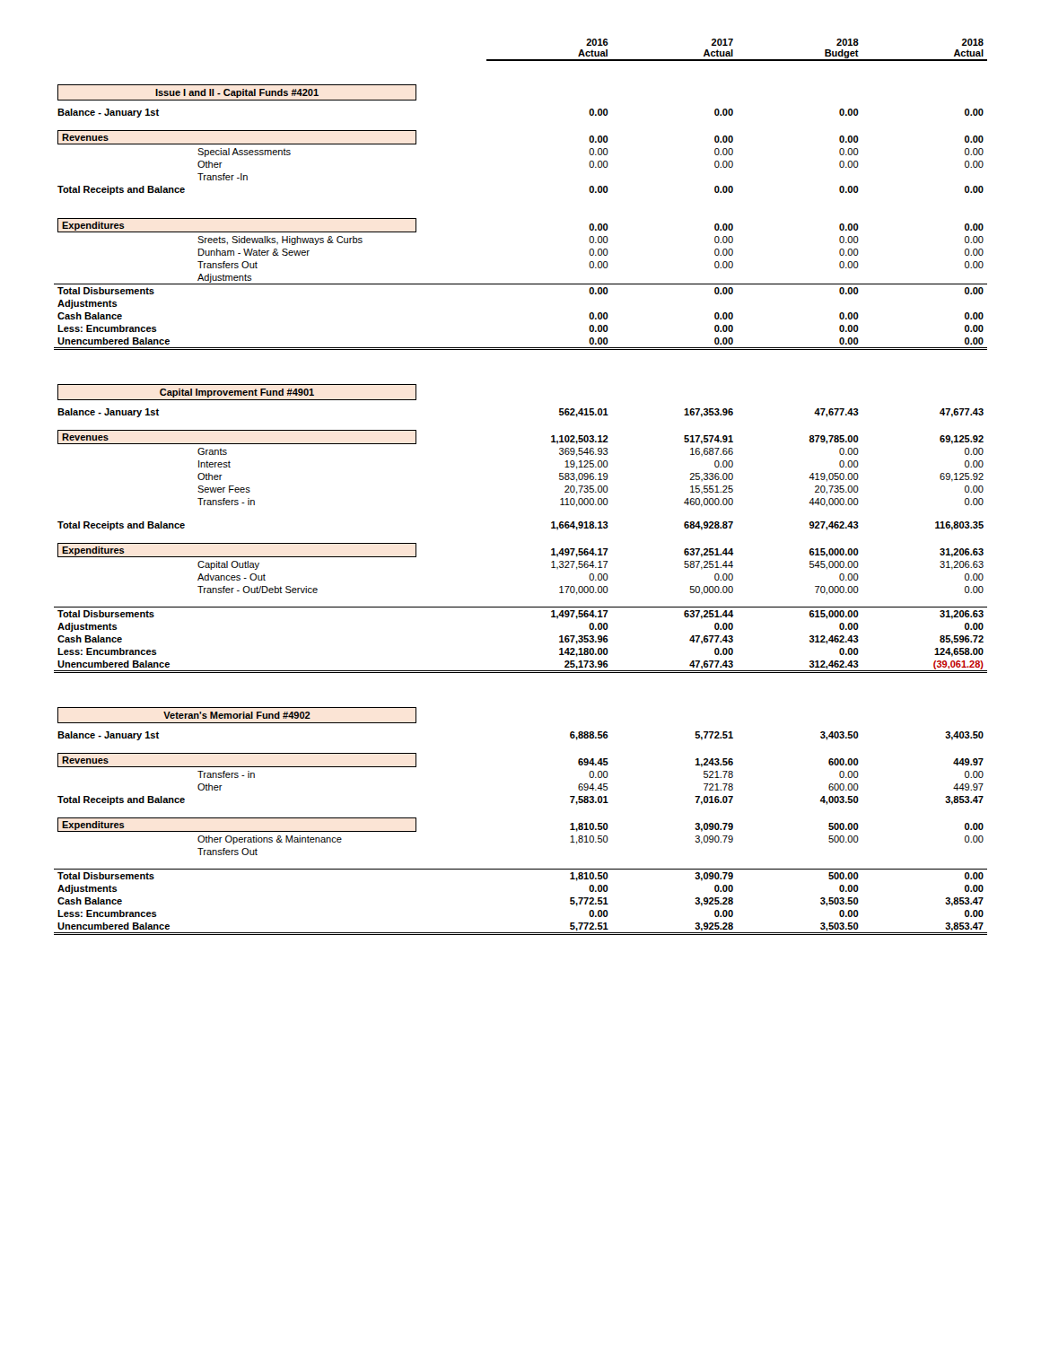| | 2016 | 2017 | 2018 | 2018 |
| | Actual | Actual | Budget | Actual |
| / Issue I and II - Capital Funds #4201 / |
| Balance - January 1st | 0.00 | 0.00 | 0.00 | 0.00 |
| / Revenues / | 0.00 | 0.00 | 0.00 | 0.00 |
| Special Assessments | 0.00 | 0.00 | 0.00 | 0.00 |
| Other | 0.00 | 0.00 | 0.00 | 0.00 |
| Transfer -In | | | | |
| Total Receipts and Balance | 0.00 | 0.00 | 0.00 | 0.00 |
| / Expenditures / | 0.00 | 0.00 | 0.00 | 0.00 |
| Sreets, Sidewalks, Highways & Curbs | 0.00 | 0.00 | 0.00 | 0.00 |
| Dunham - Water & Sewer | 0.00 | 0.00 | 0.00 | 0.00 |
| Transfers Out | 0.00 | 0.00 | 0.00 | 0.00 |
| Adjustments | | | | |
| Total Disbursements | 0.00 | 0.00 | 0.00 | 0.00 |
| Adjustments | | | | |
| Cash Balance | 0.00 | 0.00 | 0.00 | 0.00 |
| Less: Encumbrances | 0.00 | 0.00 | 0.00 | 0.00 |
| Unencumbered Balance | 0.00 | 0.00 | 0.00 | 0.00 |
| / Capital Improvement Fund #4901 / |
| Balance - January 1st | 562,415.01 | 167,353.96 | 47,677.43 | 47,677.43 |
| / Revenues / | 1,102,503.12 | 517,574.91 | 879,785.00 | 69,125.92 |
| Grants | 369,546.93 | 16,687.66 | 0.00 | 0.00 |
| Interest | 19,125.00 | 0.00 | 0.00 | 0.00 |
| Other | 583,096.19 | 25,336.00 | 419,050.00 | 69,125.92 |
| Sewer Fees | 20,735.00 | 15,551.25 | 20,735.00 | 0.00 |
| Transfers - in | 110,000.00 | 460,000.00 | 440,000.00 | 0.00 |
| Total Receipts and Balance | 1,664,918.13 | 684,928.87 | 927,462.43 | 116,803.35 |
| / Expenditures / | 1,497,564.17 | 637,251.44 | 615,000.00 | 31,206.63 |
| Capital Outlay | 1,327,564.17 | 587,251.44 | 545,000.00 | 31,206.63 |
| Advances - Out | 0.00 | 0.00 | 0.00 | 0.00 |
| Transfer - Out/Debt Service | 170,000.00 | 50,000.00 | 70,000.00 | 0.00 |
| Total Disbursements | 1,497,564.17 | 637,251.44 | 615,000.00 | 31,206.63 |
| Adjustments | 0.00 | 0.00 | 0.00 | 0.00 |
| Cash Balance | 167,353.96 | 47,677.43 | 312,462.43 | 85,596.72 |
| Less: Encumbrances | 142,180.00 | 0.00 | 0.00 | 124,658.00 |
| Unencumbered Balance | 25,173.96 | 47,677.43 | 312,462.43 | (39,061.28) |
| / Veteran's Memorial Fund #4902 / |
| Balance - January 1st | 6,888.56 | 5,772.51 | 3,403.50 | 3,403.50 |
| / Revenues / | 694.45 | 1,243.56 | 600.00 | 449.97 |
| Transfers - in | 0.00 | 521.78 | 0.00 | 0.00 |
| Other | 694.45 | 721.78 | 600.00 | 449.97 |
| Total Receipts and Balance | 7,583.01 | 7,016.07 | 4,003.50 | 3,853.47 |
| / Expenditures / | 1,810.50 | 3,090.79 | 500.00 | 0.00 |
| Other Operations & Maintenance | 1,810.50 | 3,090.79 | 500.00 | 0.00 |
| Transfers Out | | | | |
| Total Disbursements | 1,810.50 | 3,090.79 | 500.00 | 0.00 |
| Adjustments | 0.00 | 0.00 | 0.00 | 0.00 |
| Cash Balance | 5,772.51 | 3,925.28 | 3,503.50 | 3,853.47 |
| Less: Encumbrances | 0.00 | 0.00 | 0.00 | 0.00 |
| Unencumbered Balance | 5,772.51 | 3,925.28 | 3,503.50 | 3,853.47 |